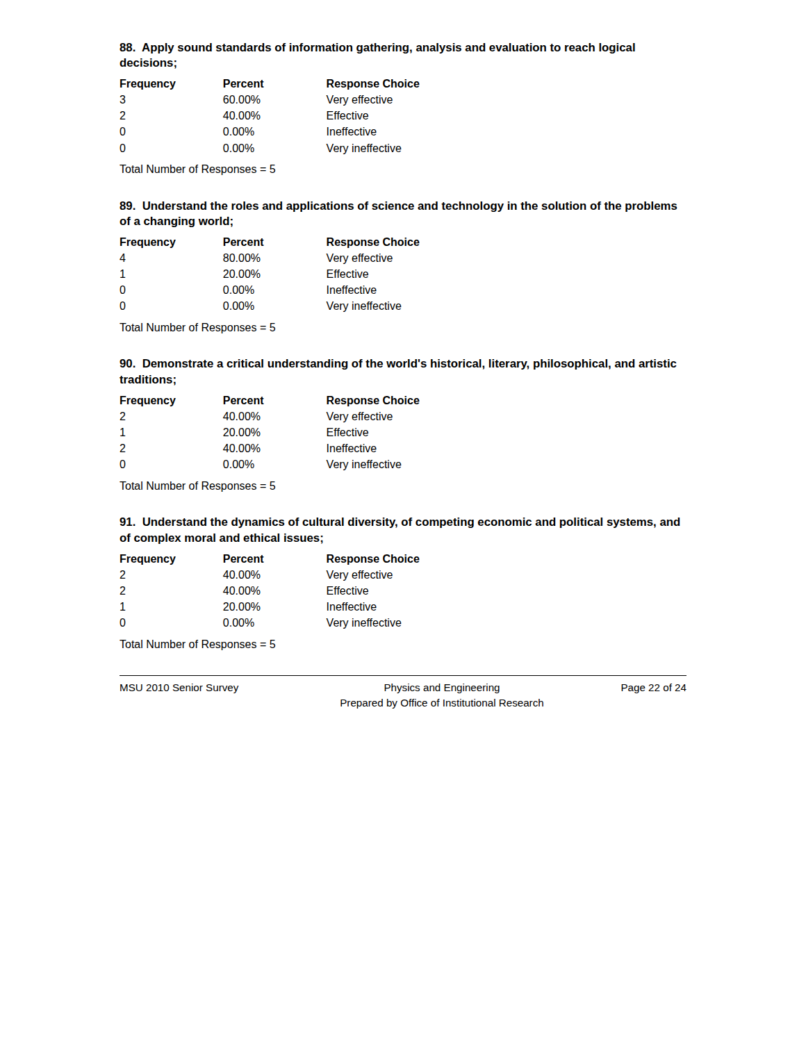88. Apply sound standards of information gathering, analysis and evaluation to reach logical decisions;
| Frequency | Percent | Response Choice |
| --- | --- | --- |
| 3 | 60.00% | Very effective |
| 2 | 40.00% | Effective |
| 0 | 0.00% | Ineffective |
| 0 | 0.00% | Very ineffective |
Total Number of Responses = 5
89. Understand the roles and applications of science and technology in the solution of the problems of a changing world;
| Frequency | Percent | Response Choice |
| --- | --- | --- |
| 4 | 80.00% | Very effective |
| 1 | 20.00% | Effective |
| 0 | 0.00% | Ineffective |
| 0 | 0.00% | Very ineffective |
Total Number of Responses = 5
90. Demonstrate a critical understanding of the world's historical, literary, philosophical, and artistic traditions;
| Frequency | Percent | Response Choice |
| --- | --- | --- |
| 2 | 40.00% | Very effective |
| 1 | 20.00% | Effective |
| 2 | 40.00% | Ineffective |
| 0 | 0.00% | Very ineffective |
Total Number of Responses = 5
91. Understand the dynamics of cultural diversity, of competing economic and political systems, and of complex moral and ethical issues;
| Frequency | Percent | Response Choice |
| --- | --- | --- |
| 2 | 40.00% | Very effective |
| 2 | 40.00% | Effective |
| 1 | 20.00% | Ineffective |
| 0 | 0.00% | Very ineffective |
Total Number of Responses = 5
| MSU 2010 Senior Survey | Physics and Engineering | Page 22 of 24 |
| | Prepared by Office of Institutional Research | |